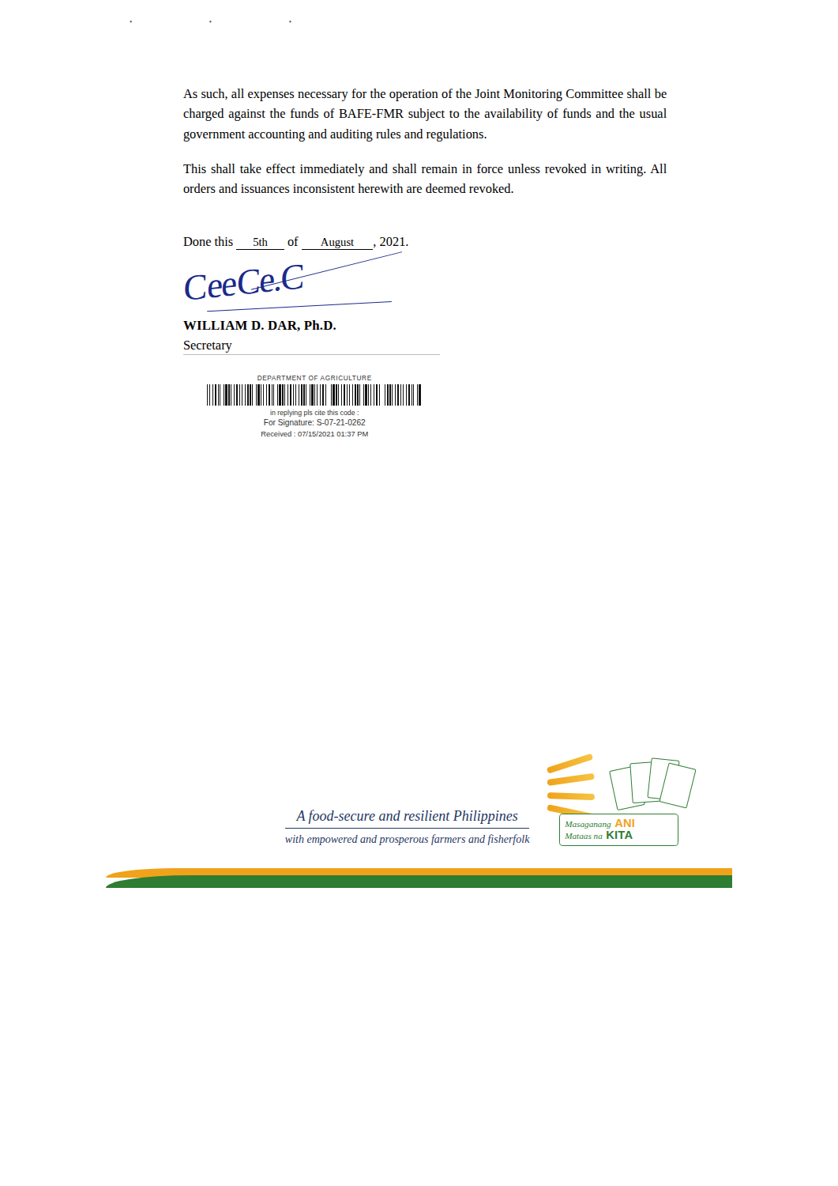• • •
As such, all expenses necessary for the operation of the Joint Monitoring Committee shall be charged against the funds of BAFE-FMR subject to the availability of funds and the usual government accounting and auditing rules and regulations.
This shall take effect immediately and shall remain in force unless revoked in writing. All orders and issuances inconsistent herewith are deemed revoked.
Done this 5th of August, 2021.
C ee Ce.C
WILLIAM D. DAR, Ph.D.
Secretary
DEPARTMENT OF AGRICULTURE
in replying pls cite this code :
For Signature: S-07-21-0262
Received : 07/15/2021 01:37 PM
A food-secure and resilient Philippines
with empowered and prosperous farmers and fisherfolk
Masaganang ANI
Mataas na KITA